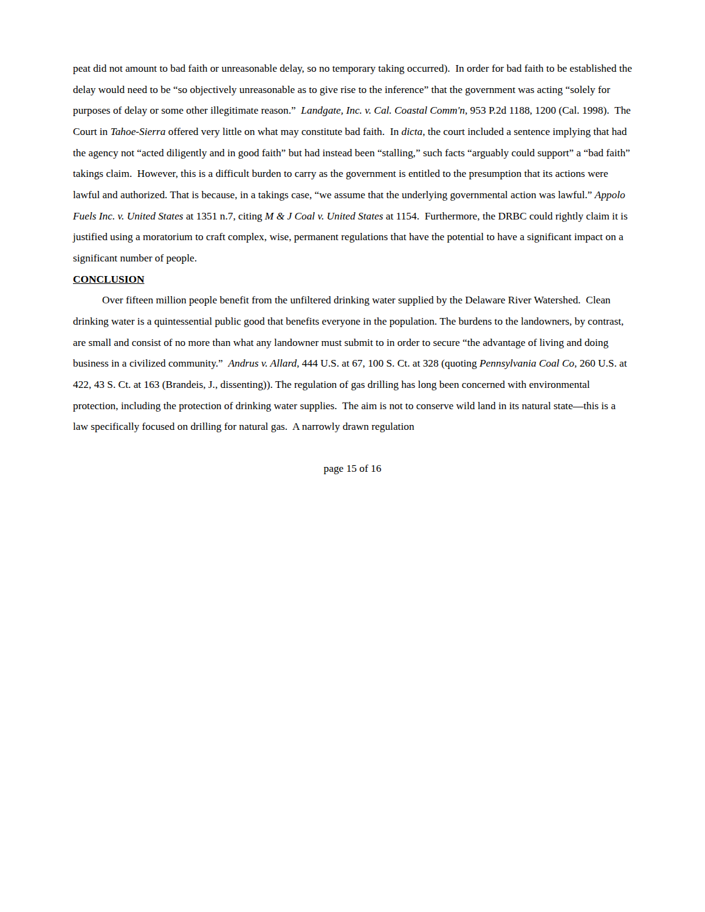peat did not amount to bad faith or unreasonable delay, so no temporary taking occurred). In order for bad faith to be established the delay would need to be “so objectively unreasonable as to give rise to the inference” that the government was acting “solely for purposes of delay or some other illegitimate reason.” Landgate, Inc. v. Cal. Coastal Comm'n, 953 P.2d 1188, 1200 (Cal. 1998). The Court in Tahoe-Sierra offered very little on what may constitute bad faith. In dicta, the court included a sentence implying that had the agency not “acted diligently and in good faith” but had instead been “stalling,” such facts “arguably could support” a “bad faith” takings claim. However, this is a difficult burden to carry as the government is entitled to the presumption that its actions were lawful and authorized. That is because, in a takings case, “we assume that the underlying governmental action was lawful.” Appolo Fuels Inc. v. United States at 1351 n.7, citing M & J Coal v. United States at 1154. Furthermore, the DRBC could rightly claim it is justified using a moratorium to craft complex, wise, permanent regulations that have the potential to have a significant impact on a significant number of people.
CONCLUSION
Over fifteen million people benefit from the unfiltered drinking water supplied by the Delaware River Watershed. Clean drinking water is a quintessential public good that benefits everyone in the population. The burdens to the landowners, by contrast, are small and consist of no more than what any landowner must submit to in order to secure “the advantage of living and doing business in a civilized community.” Andrus v. Allard, 444 U.S. at 67, 100 S. Ct. at 328 (quoting Pennsylvania Coal Co, 260 U.S. at 422, 43 S. Ct. at 163 (Brandeis, J., dissenting)). The regulation of gas drilling has long been concerned with environmental protection, including the protection of drinking water supplies. The aim is not to conserve wild land in its natural state—this is a law specifically focused on drilling for natural gas. A narrowly drawn regulation
page 15 of 16